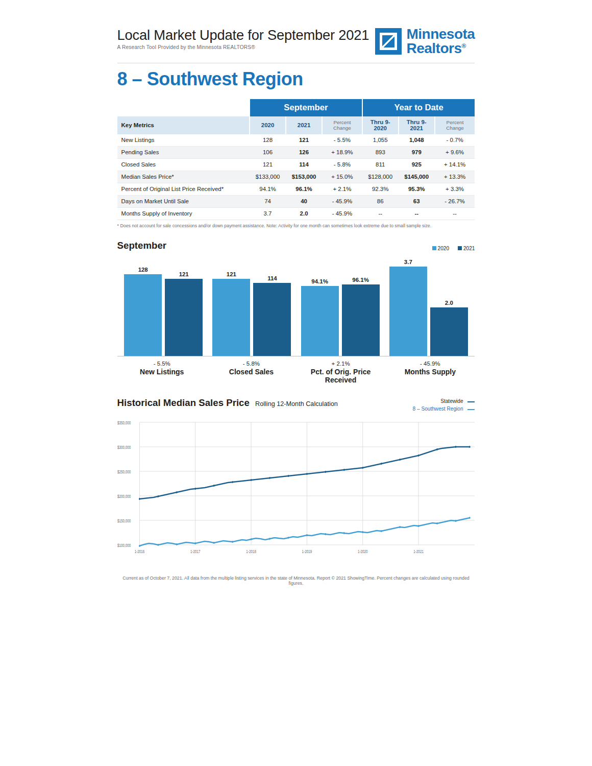Local Market Update for September 2021
A Research Tool Provided by the Minnesota REALTORS®
Minnesota Realtors®
8 – Southwest Region
| | September | Year to Date |
| --- | --- | --- |
| Key Metrics | 2020 | 2021 | Percent Change | Thru 9-2020 | Thru 9-2021 | Percent Change |
| New Listings | 128 | 121 | - 5.5% | 1,055 | 1,048 | - 0.7% |
| Pending Sales | 106 | 126 | + 18.9% | 893 | 979 | + 9.6% |
| Closed Sales | 121 | 114 | - 5.8% | 811 | 925 | + 14.1% |
| Median Sales Price* | $133,000 | $153,000 | + 15.0% | $128,000 | $145,000 | + 13.3% |
| Percent of Original List Price Received* | 94.1% | 96.1% | + 2.1% | 92.3% | 95.3% | + 3.3% |
| Days on Market Until Sale | 74 | 40 | - 45.9% | 86 | 63 | - 26.7% |
| Months Supply of Inventory | 3.7 | 2.0 | - 45.9% | -- | -- | -- |
* Does not account for sale concessions and/or down payment assistance. Note: Activity for one month can sometimes look extreme due to small sample size.
September
2020 2021
128
121
121
114
94.1%
96.1%
3.7
2.0
- 5.5% New Listings
- 5.8% Closed Sales
+ 2.1% Pct. of Orig. Price Received
- 45.9% Months Supply
Historical Median Sales Price Rolling 12-Month Calculation
Statewide
8 – Southwest Region
$350,000 $300,000 $250,000 $200,000 $150,000 $100,000 1-2016 1-2017 1-2018 1-2019 1-2020 1-2021
Current as of October 7, 2021. All data from the multiple listing services in the state of Minnesota. Report © 2021 ShowingTime. Percent changes are calculated using rounded figures.